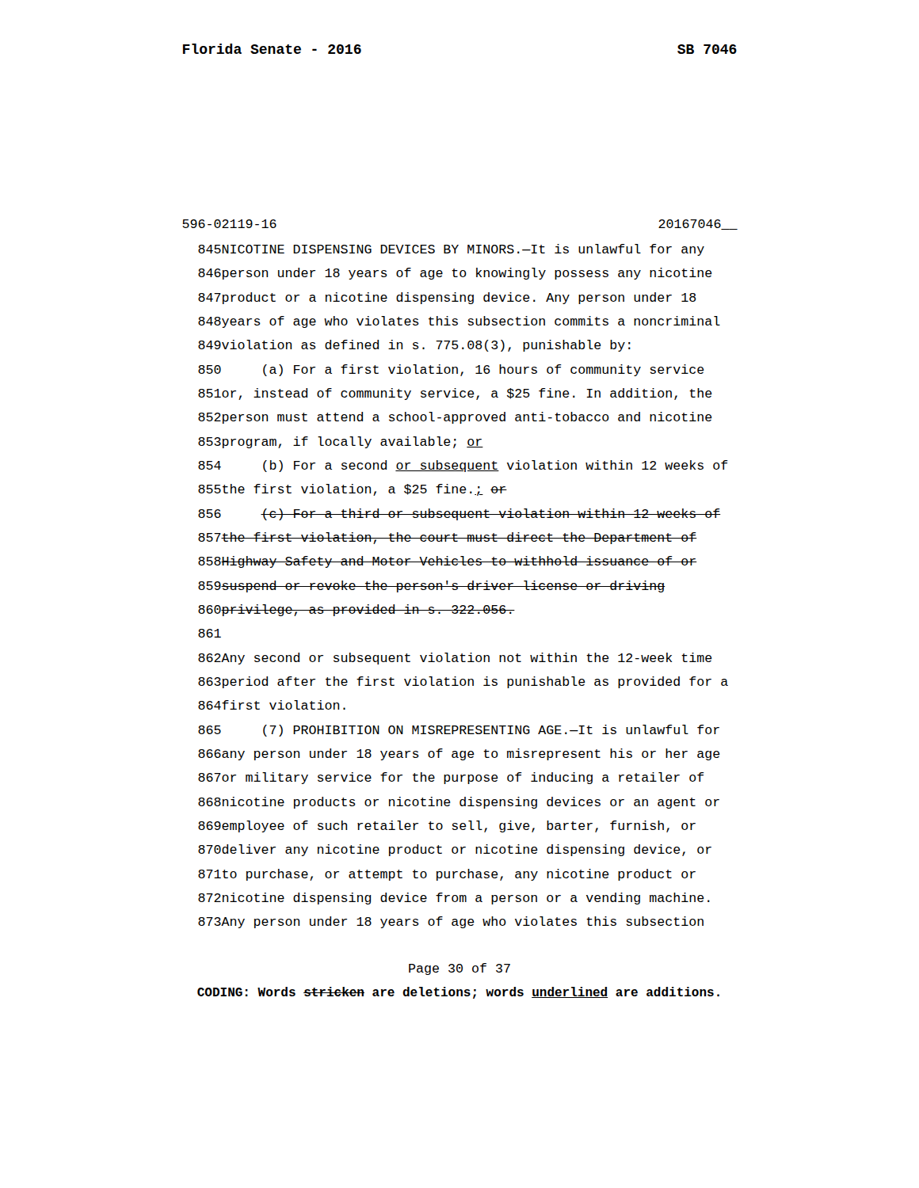Florida Senate - 2016 SB 7046
596-02119-16 20167046__
| 845 | NICOTINE DISPENSING DEVICES BY MINORS.—It is unlawful for any |
| 846 | person under 18 years of age to knowingly possess any nicotine |
| 847 | product or a nicotine dispensing device. Any person under 18 |
| 848 | years of age who violates this subsection commits a noncriminal |
| 849 | violation as defined in s. 775.08(3), punishable by: |
| 850 | (a) For a first violation, 16 hours of community service |
| 851 | or, instead of community service, a $25 fine. In addition, the |
| 852 | person must attend a school-approved anti-tobacco and nicotine |
| 853 | program, if locally available; or |
| 854 | (b) For a second or subsequent violation within 12 weeks of |
| 855 | the first violation, a $25 fine. ; or |
| 856 | (c) For a third or subsequent violation within 12 weeks of |
| 857 | the first violation, the court must direct the Department of |
| 858 | Highway Safety and Motor Vehicles to withhold issuance of or |
| 859 | suspend or revoke the person's driver license or driving |
| 860 | privilege, as provided in s. 322.056. |
| 861 | |
| 862 | Any second or subsequent violation not within the 12-week time |
| 863 | period after the first violation is punishable as provided for a |
| 864 | first violation. |
| 865 | (7) PROHIBITION ON MISREPRESENTING AGE.—It is unlawful for |
| 866 | any person under 18 years of age to misrepresent his or her age |
| 867 | or military service for the purpose of inducing a retailer of |
| 868 | nicotine products or nicotine dispensing devices or an agent or |
| 869 | employee of such retailer to sell, give, barter, furnish, or |
| 870 | deliver any nicotine product or nicotine dispensing device, or |
| 871 | to purchase, or attempt to purchase, any nicotine product or |
| 872 | nicotine dispensing device from a person or a vending machine. |
| 873 | Any person under 18 years of age who violates this subsection |
Page 30 of 37
CODING: Words stricken are deletions; words underlined are additions.